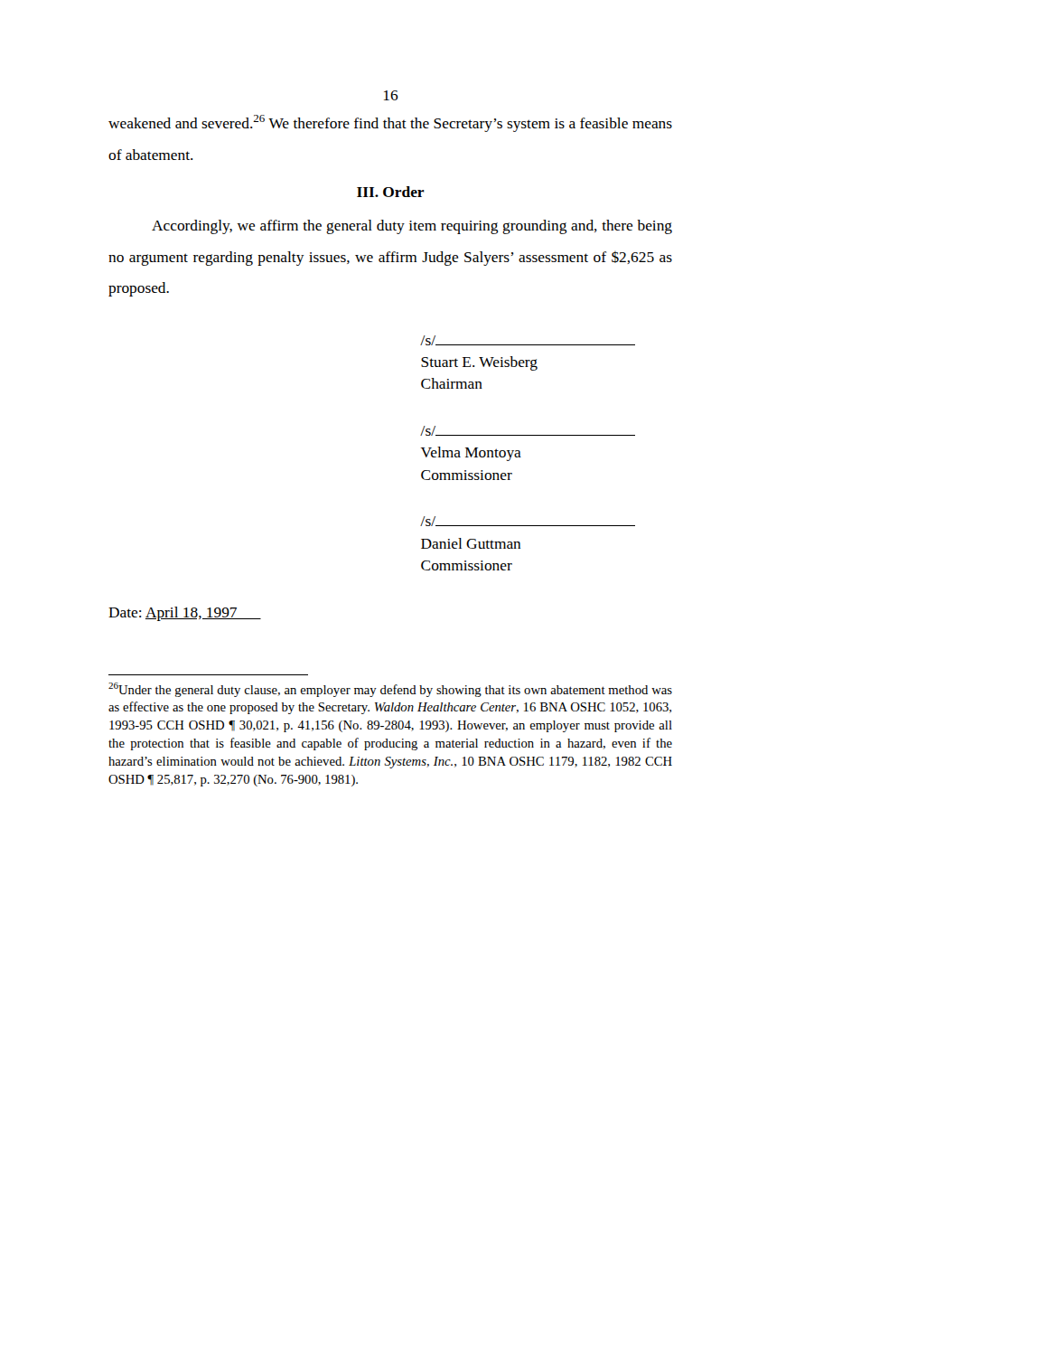16
weakened and severed.26 We therefore find that the Secretary’s system is a feasible means of abatement.
III. Order
Accordingly, we affirm the general duty item requiring grounding and, there being no argument regarding penalty issues, we affirm Judge Salyers’ assessment of $2,625 as proposed.
/s/
Stuart E. Weisberg
Chairman
/s/
Velma Montoya
Commissioner
/s/
Daniel Guttman
Commissioner
Date: April 18, 1997
26Under the general duty clause, an employer may defend by showing that its own abatement method was as effective as the one proposed by the Secretary. Waldon Healthcare Center, 16 BNA OSHC 1052, 1063, 1993-95 CCH OSHD ¶ 30,021, p. 41,156 (No. 89-2804, 1993). However, an employer must provide all the protection that is feasible and capable of producing a material reduction in a hazard, even if the hazard’s elimination would not be achieved. Litton Systems, Inc., 10 BNA OSHC 1179, 1182, 1982 CCH OSHD ¶ 25,817, p. 32,270 (No. 76-900, 1981).